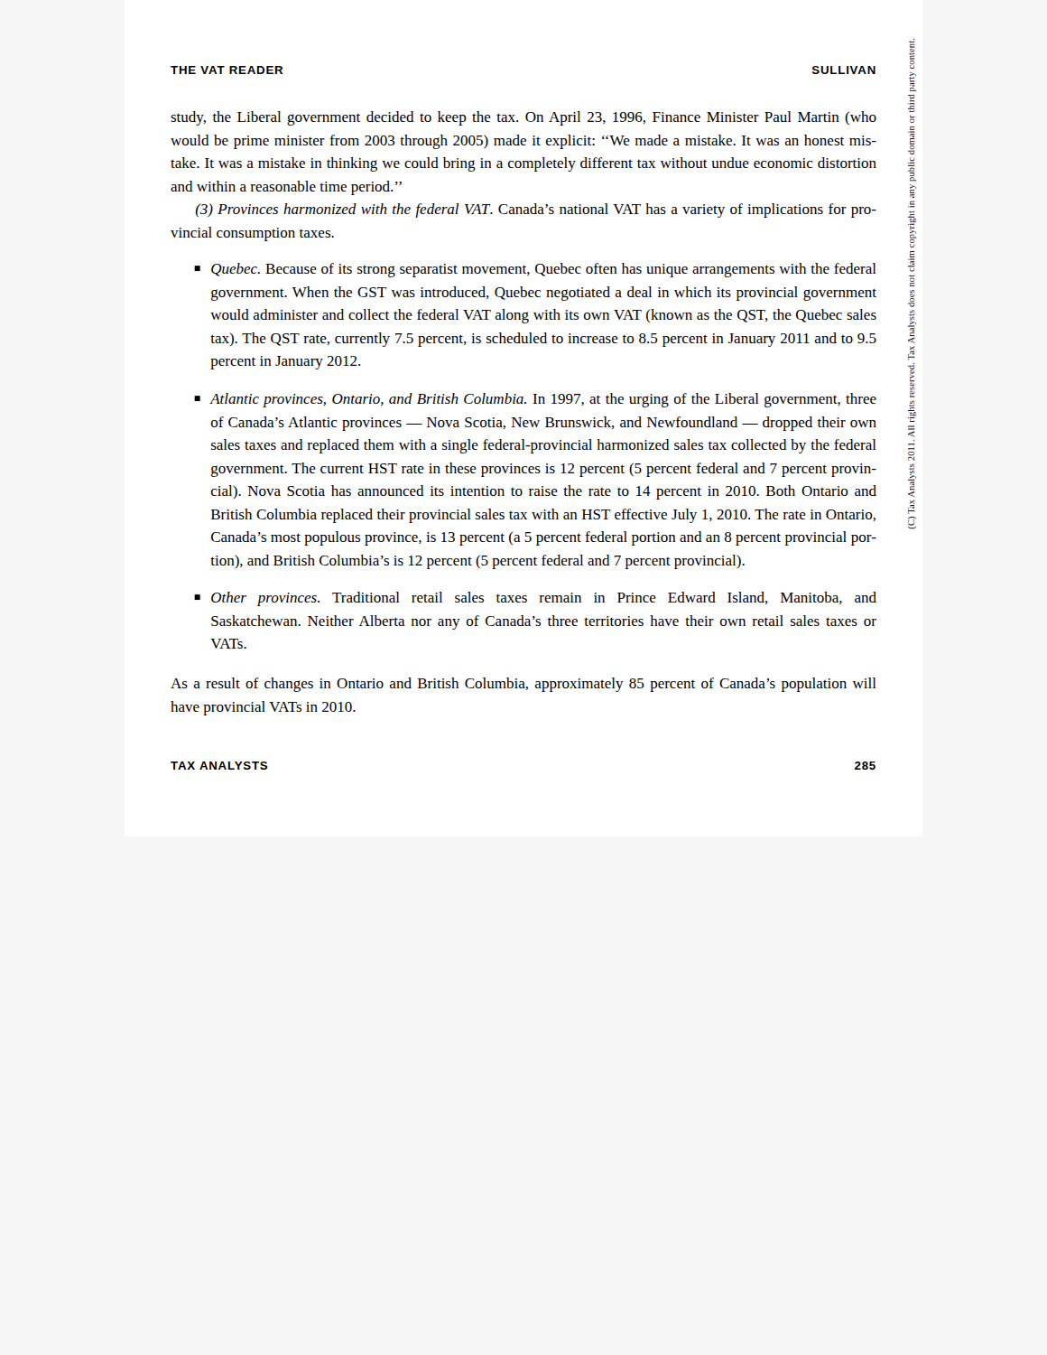(C) Tax Analysts 2011. All rights reserved. Tax Analysts does not claim copyright in any public domain or third party content.
THE VAT READER SULLIVAN
study, the Liberal government decided to keep the tax. On April 23, 1996, Finance Minister Paul Martin (who would be prime minister from 2003 through 2005) made it explicit: ‘‘We made a mistake. It was an honest mistake. It was a mistake in thinking we could bring in a completely different tax without undue economic distortion and within a reasonable time period.’’
(3) Provinces harmonized with the federal VAT. Canada’s national VAT has a variety of implications for provincial consumption taxes.
Quebec. Because of its strong separatist movement, Quebec often has unique arrangements with the federal government. When the GST was introduced, Quebec negotiated a deal in which its provincial government would administer and collect the federal VAT along with its own VAT (known as the QST, the Quebec sales tax). The QST rate, currently 7.5 percent, is scheduled to increase to 8.5 percent in January 2011 and to 9.5 percent in January 2012.
Atlantic provinces, Ontario, and British Columbia. In 1997, at the urging of the Liberal government, three of Canada’s Atlantic provinces — Nova Scotia, New Brunswick, and Newfoundland — dropped their own sales taxes and replaced them with a single federal-provincial harmonized sales tax collected by the federal government. The current HST rate in these provinces is 12 percent (5 percent federal and 7 percent provincial). Nova Scotia has announced its intention to raise the rate to 14 percent in 2010. Both Ontario and British Columbia replaced their provincial sales tax with an HST effective July 1, 2010. The rate in Ontario, Canada’s most populous province, is 13 percent (a 5 percent federal portion and an 8 percent provincial portion), and British Columbia’s is 12 percent (5 percent federal and 7 percent provincial).
Other provinces. Traditional retail sales taxes remain in Prince Edward Island, Manitoba, and Saskatchewan. Neither Alberta nor any of Canada’s three territories have their own retail sales taxes or VATs.
As a result of changes in Ontario and British Columbia, approximately 85 percent of Canada’s population will have provincial VATs in 2010.
TAX ANALYSTS 285